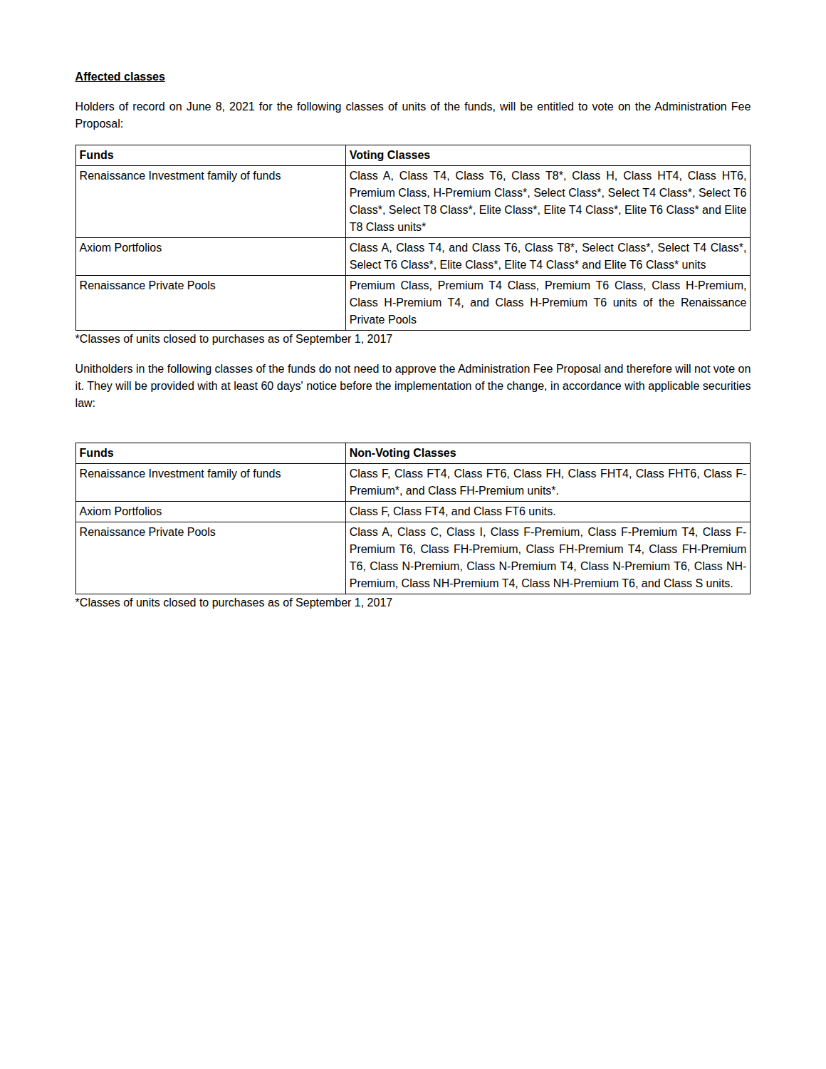Affected classes
Holders of record on June 8, 2021 for the following classes of units of the funds, will be entitled to vote on the Administration Fee Proposal:
| Funds | Voting Classes |
| --- | --- |
| Renaissance Investment family of funds | Class A, Class T4, Class T6, Class T8*, Class H, Class HT4, Class HT6, Premium Class, H-Premium Class*, Select Class*, Select T4 Class*, Select T6 Class*, Select T8 Class*, Elite Class*, Elite T4 Class*, Elite T6 Class* and Elite T8 Class units* |
| Axiom Portfolios | Class A, Class T4, and Class T6, Class T8*, Select Class*, Select T4 Class*, Select T6 Class*, Elite Class*, Elite T4 Class* and Elite T6 Class* units |
| Renaissance Private Pools | Premium Class, Premium T4 Class, Premium T6 Class, Class H-Premium, Class H-Premium T4, and Class H-Premium T6 units of the Renaissance Private Pools |
*Classes of units closed to purchases as of September 1, 2017
Unitholders in the following classes of the funds do not need to approve the Administration Fee Proposal and therefore will not vote on it. They will be provided with at least 60 days' notice before the implementation of the change, in accordance with applicable securities law:
| Funds | Non-Voting Classes |
| --- | --- |
| Renaissance Investment family of funds | Class F, Class FT4, Class FT6, Class FH, Class FHT4, Class FHT6, Class F-Premium*, and Class FH-Premium units*. |
| Axiom Portfolios | Class F, Class FT4, and Class FT6 units. |
| Renaissance Private Pools | Class A, Class C, Class I, Class F-Premium, Class F-Premium T4, Class F- Premium T6, Class FH-Premium, Class FH-Premium T4, Class FH-Premium T6, Class N-Premium, Class N-Premium T4, Class N-Premium T6, Class NH-Premium, Class NH-Premium T4, Class NH-Premium T6, and Class S units. |
*Classes of units closed to purchases as of September 1, 2017